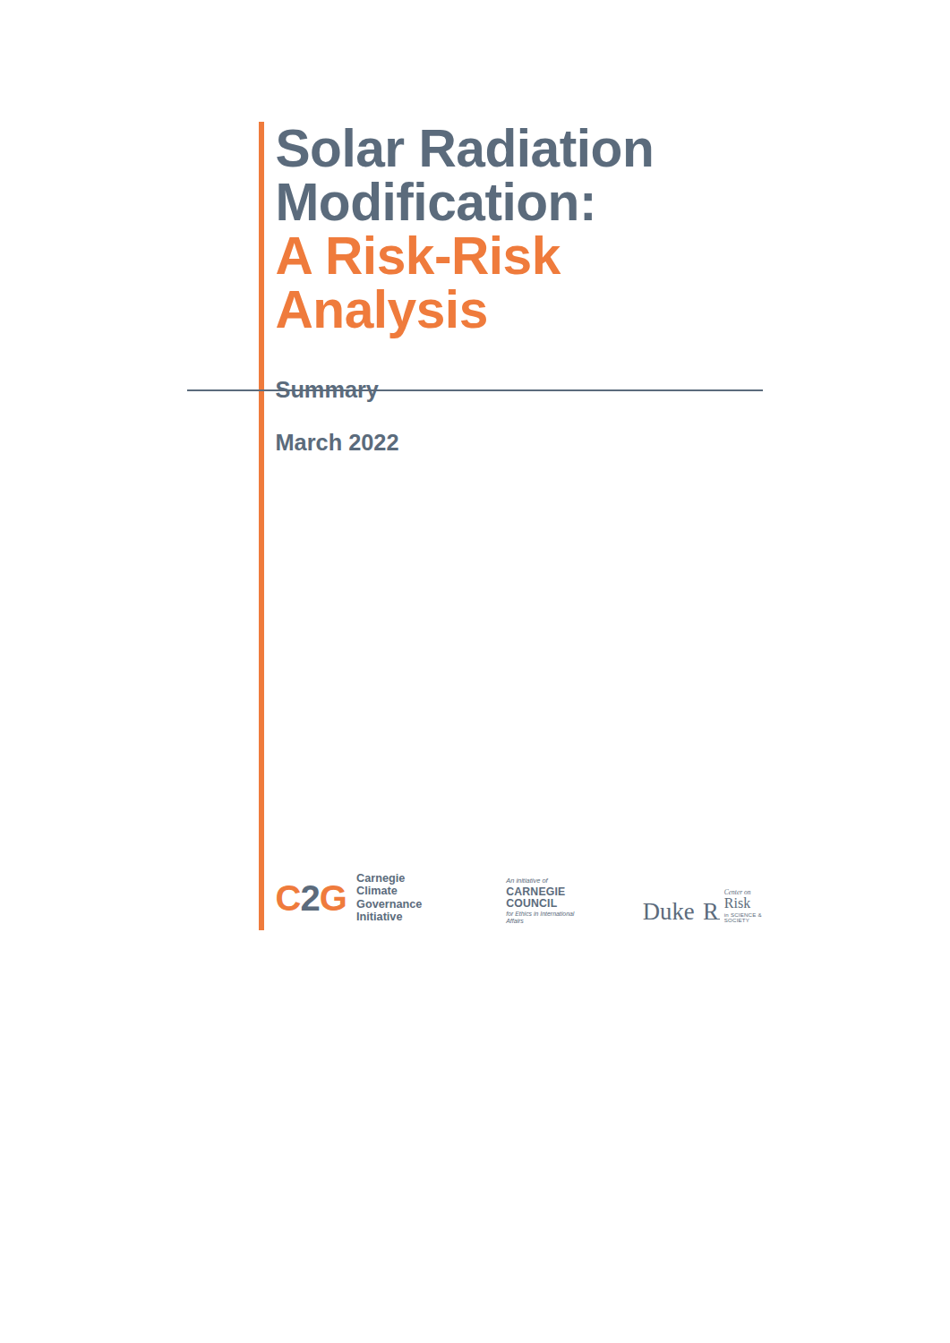Solar Radiation
Modification: A Risk-Risk Analysis
Summary
March 2022
C 2 G
Carnegie Climate
Governance Initiative
An initiative of
CARNEGIECOUNCIL
for Ethics in International Affairs
Duke
R
Center on Risk in SCIENCE & SOCIETY